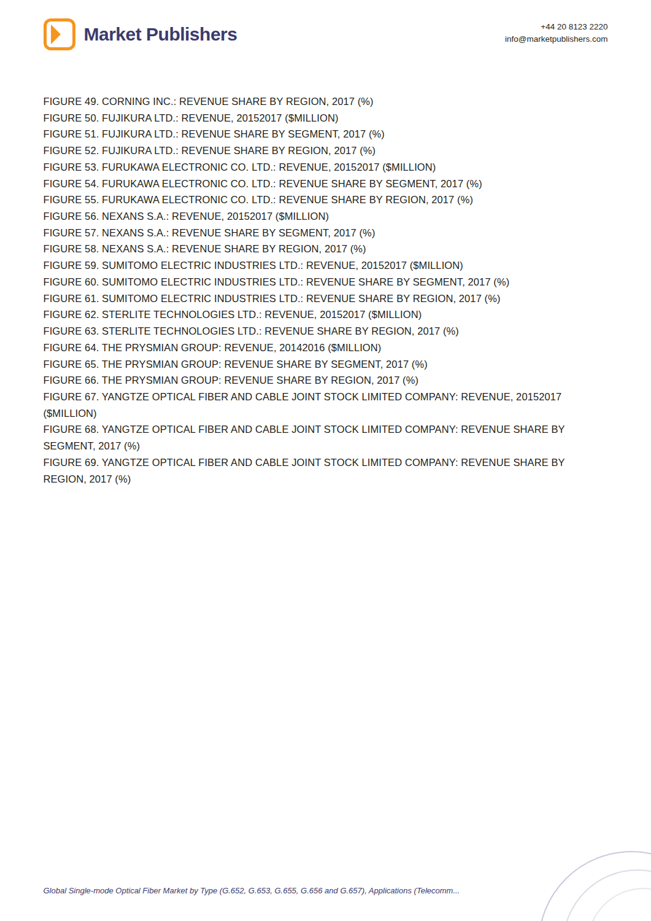Market Publishers
+44 20 8123 2220
info@marketpublishers.com
FIGURE 49. CORNING INC.: REVENUE SHARE BY REGION, 2017 (%)
FIGURE 50. FUJIKURA LTD.: REVENUE, 20152017 ($MILLION)
FIGURE 51. FUJIKURA LTD.: REVENUE SHARE BY SEGMENT, 2017 (%)
FIGURE 52. FUJIKURA LTD.: REVENUE SHARE BY REGION, 2017 (%)
FIGURE 53. FURUKAWA ELECTRONIC CO. LTD.: REVENUE, 20152017 ($MILLION)
FIGURE 54. FURUKAWA ELECTRONIC CO. LTD.: REVENUE SHARE BY SEGMENT, 2017 (%)
FIGURE 55. FURUKAWA ELECTRONIC CO. LTD.: REVENUE SHARE BY REGION, 2017 (%)
FIGURE 56. NEXANS S.A.: REVENUE, 20152017 ($MILLION)
FIGURE 57. NEXANS S.A.: REVENUE SHARE BY SEGMENT, 2017 (%)
FIGURE 58. NEXANS S.A.: REVENUE SHARE BY REGION, 2017 (%)
FIGURE 59. SUMITOMO ELECTRIC INDUSTRIES LTD.: REVENUE, 20152017 ($MILLION)
FIGURE 60. SUMITOMO ELECTRIC INDUSTRIES LTD.: REVENUE SHARE BY SEGMENT, 2017 (%)
FIGURE 61. SUMITOMO ELECTRIC INDUSTRIES LTD.: REVENUE SHARE BY REGION, 2017 (%)
FIGURE 62. STERLITE TECHNOLOGIES LTD.: REVENUE, 20152017 ($MILLION)
FIGURE 63. STERLITE TECHNOLOGIES LTD.: REVENUE SHARE BY REGION, 2017 (%)
FIGURE 64. THE PRYSMIAN GROUP: REVENUE, 20142016 ($MILLION)
FIGURE 65. THE PRYSMIAN GROUP: REVENUE SHARE BY SEGMENT, 2017 (%)
FIGURE 66. THE PRYSMIAN GROUP: REVENUE SHARE BY REGION, 2017 (%)
FIGURE 67. YANGTZE OPTICAL FIBER AND CABLE JOINT STOCK LIMITED COMPANY: REVENUE, 20152017 ($MILLION)
FIGURE 68. YANGTZE OPTICAL FIBER AND CABLE JOINT STOCK LIMITED COMPANY: REVENUE SHARE BY SEGMENT, 2017 (%)
FIGURE 69. YANGTZE OPTICAL FIBER AND CABLE JOINT STOCK LIMITED COMPANY: REVENUE SHARE BY REGION, 2017 (%)
Global Single-mode Optical Fiber Market by Type (G.652, G.653, G.655, G.656 and G.657), Applications (Telecomm...